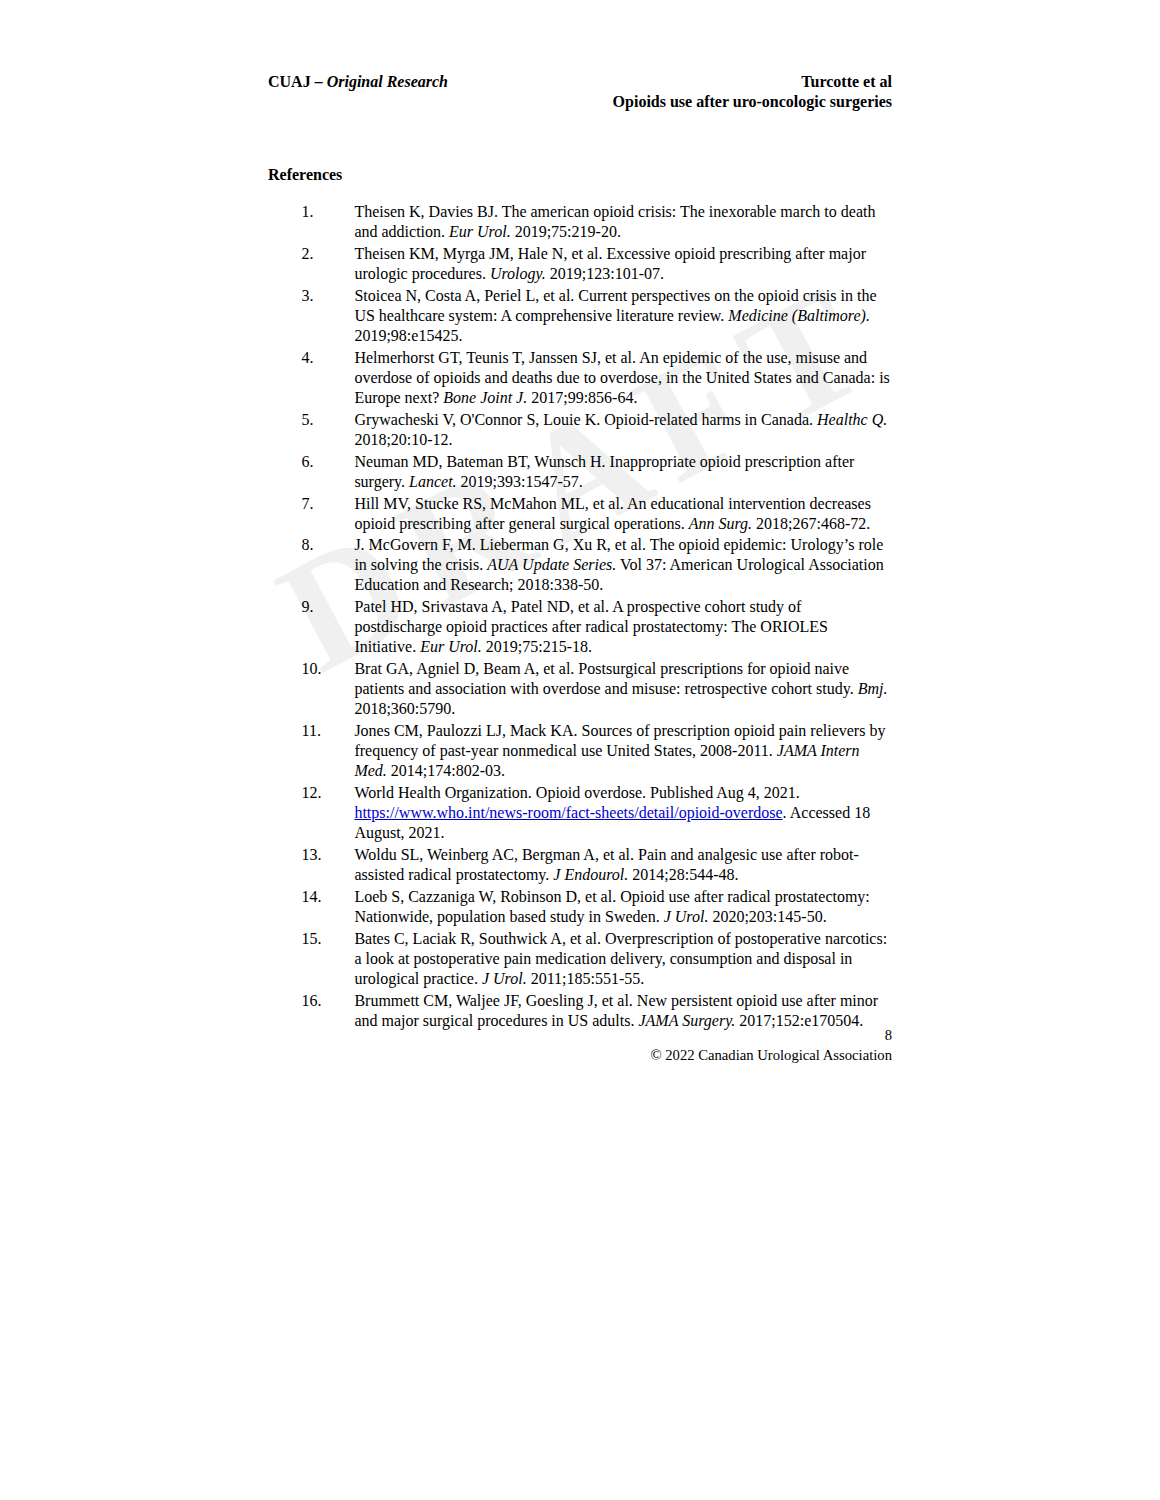DRAFT
CUAJ – Original Research
Turcotte et al Opioids use after uro-oncologic surgeries
References
Theisen K, Davies BJ. The american opioid crisis: The inexorable march to death and addiction. Eur Urol. 2019;75:219-20.
Theisen KM, Myrga JM, Hale N, et al. Excessive opioid prescribing after major urologic procedures. Urology. 2019;123:101-07.
Stoicea N, Costa A, Periel L, et al. Current perspectives on the opioid crisis in the US healthcare system: A comprehensive literature review. Medicine (Baltimore). 2019;98:e15425.
Helmerhorst GT, Teunis T, Janssen SJ, et al. An epidemic of the use, misuse and overdose of opioids and deaths due to overdose, in the United States and Canada: is Europe next? Bone Joint J. 2017;99:856-64.
Grywacheski V, O'Connor S, Louie K. Opioid-related harms in Canada. Healthc Q. 2018;20:10-12.
Neuman MD, Bateman BT, Wunsch H. Inappropriate opioid prescription after surgery. Lancet. 2019;393:1547-57.
Hill MV, Stucke RS, McMahon ML, et al. An educational intervention decreases opioid prescribing after general surgical operations. Ann Surg. 2018;267:468-72.
J. McGovern F, M. Lieberman G, Xu R, et al. The opioid epidemic: Urology’s role in solving the crisis. AUA Update Series. Vol 37: American Urological Association Education and Research; 2018:338-50.
Patel HD, Srivastava A, Patel ND, et al. A prospective cohort study of postdischarge opioid practices after radical prostatectomy: The ORIOLES Initiative. Eur Urol. 2019;75:215-18.
Brat GA, Agniel D, Beam A, et al. Postsurgical prescriptions for opioid naive patients and association with overdose and misuse: retrospective cohort study. Bmj. 2018;360:5790.
Jones CM, Paulozzi LJ, Mack KA. Sources of prescription opioid pain relievers by frequency of past-year nonmedical use United States, 2008-2011. JAMA Intern Med. 2014;174:802-03.
World Health Organization. Opioid overdose. Published Aug 4, 2021. https://www.who.int/news-room/fact-sheets/detail/opioid-overdose. Accessed 18 August, 2021.
Woldu SL, Weinberg AC, Bergman A, et al. Pain and analgesic use after robot-assisted radical prostatectomy. J Endourol. 2014;28:544-48.
Loeb S, Cazzaniga W, Robinson D, et al. Opioid use after radical prostatectomy: Nationwide, population based study in Sweden. J Urol. 2020;203:145-50.
Bates C, Laciak R, Southwick A, et al. Overprescription of postoperative narcotics: a look at postoperative pain medication delivery, consumption and disposal in urological practice. J Urol. 2011;185:551-55.
Brummett CM, Waljee JF, Goesling J, et al. New persistent opioid use after minor and major surgical procedures in US adults. JAMA Surgery. 2017;152:e170504.
8 © 2022 Canadian Urological Association